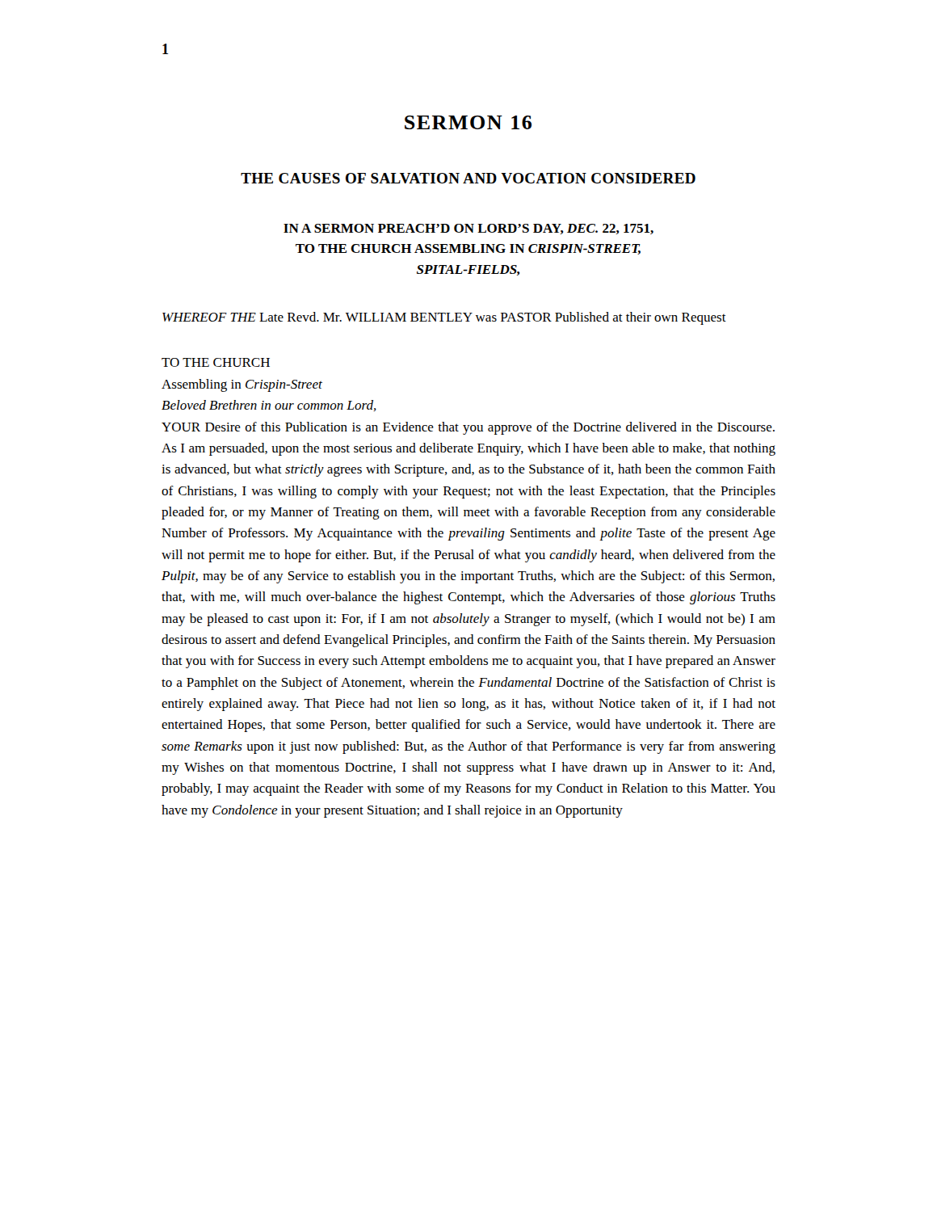1
SERMON 16
THE CAUSES OF SALVATION AND VOCATION CONSIDERED
IN A SERMON PREACH’D ON LORD’S DAY, DEC. 22, 1751,
TO THE CHURCH ASSEMBLING IN CRISPIN-STREET,
SPITAL-FIELDS,
WHEREOF THE Late Revd. Mr. WILLIAM BENTLEY was PASTOR Published at their own Request
TO THE CHURCH
Assembling in Crispin-Street
Beloved Brethren in our common Lord,
YOUR Desire of this Publication is an Evidence that you approve of the Doctrine delivered in the Discourse. As I am persuaded, upon the most serious and deliberate Enquiry, which I have been able to make, that nothing is advanced, but what strictly agrees with Scripture, and, as to the Substance of it, hath been the common Faith of Christians, I was willing to comply with your Request; not with the least Expectation, that the Principles pleaded for, or my Manner of Treating on them, will meet with a favorable Reception from any considerable Number of Professors. My Acquaintance with the prevailing Sentiments and polite Taste of the present Age will not permit me to hope for either. But, if the Perusal of what you candidly heard, when delivered from the Pulpit, may be of any Service to establish you in the important Truths, which are the Subject: of this Sermon, that, with me, will much over-balance the highest Contempt, which the Adversaries of those glorious Truths may be pleased to cast upon it: For, if I am not absolutely a Stranger to myself, (which I would not be) I am desirous to assert and defend Evangelical Principles, and confirm the Faith of the Saints therein. My Persuasion that you with for Success in every such Attempt emboldens me to acquaint you, that I have prepared an Answer to a Pamphlet on the Subject of Atonement, wherein the Fundamental Doctrine of the Satisfaction of Christ is entirely explained away. That Piece had not lien so long, as it has, without Notice taken of it, if I had not entertained Hopes, that some Person, better qualified for such a Service, would have undertook it. There are some Remarks upon it just now published: But, as the Author of that Performance is very far from answering my Wishes on that momentous Doctrine, I shall not suppress what I have drawn up in Answer to it: And, probably, I may acquaint the Reader with some of my Reasons for my Conduct in Relation to this Matter. You have my Condolence in your present Situation; and I shall rejoice in an Opportunity